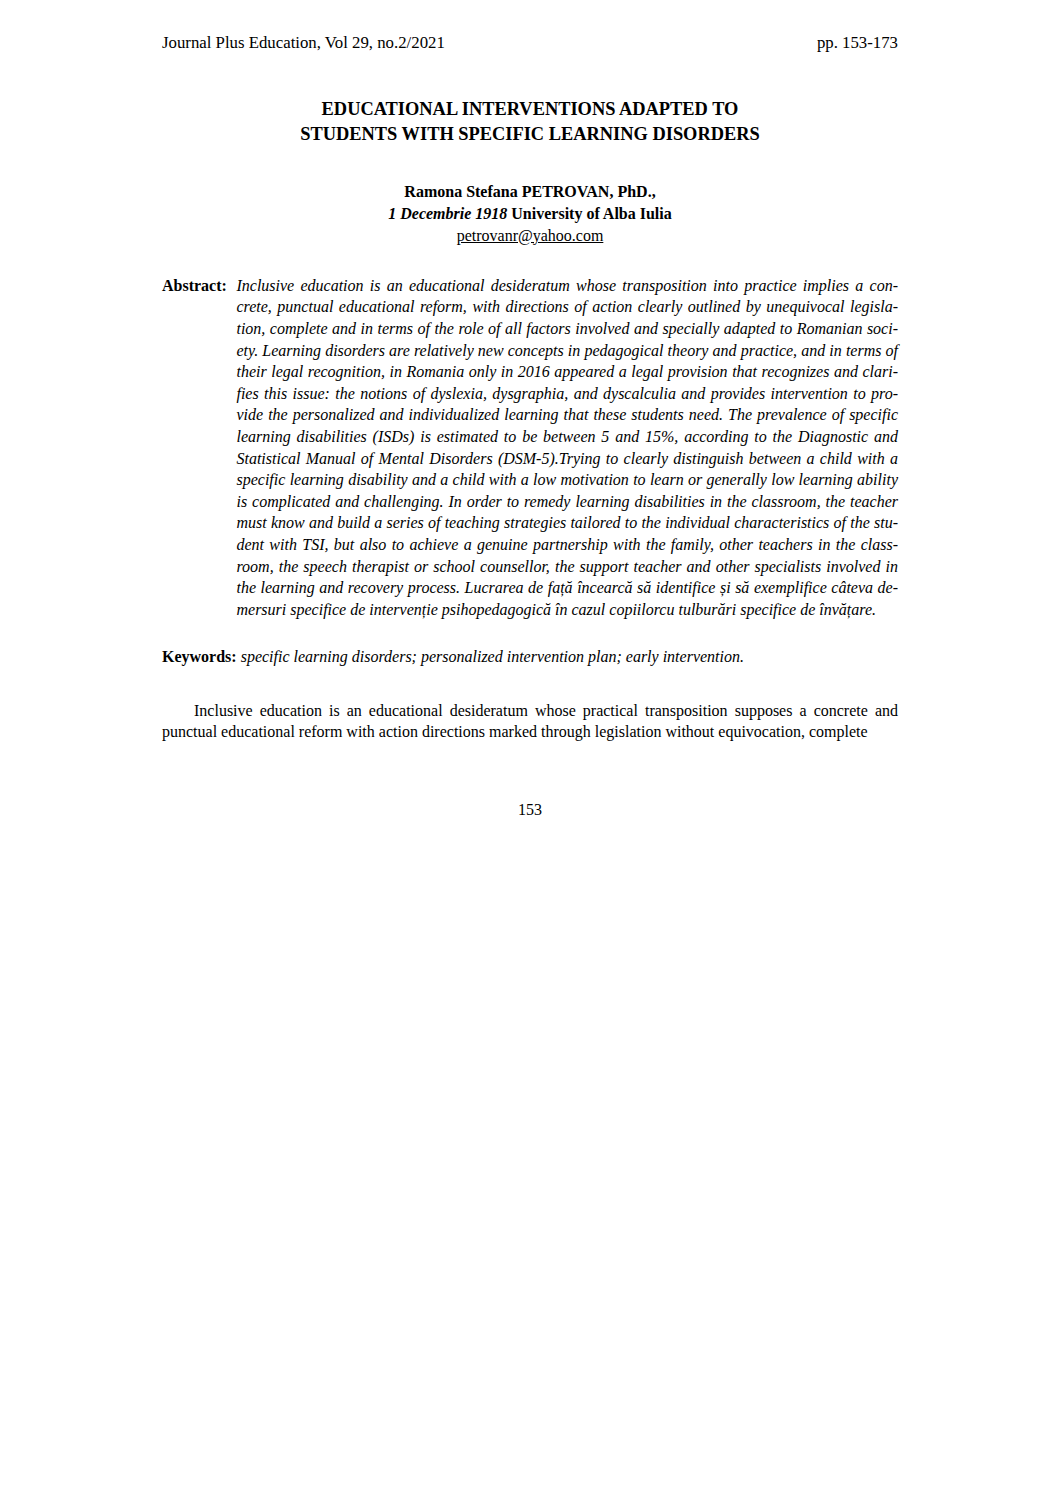Journal Plus Education, Vol 29, no.2/2021 pp. 153-173
Educational Interventions Adapted to
Students with Specific Learning Disorders
Ramona Stefana PETROVAN, PhD.,
1 Decembrie 1918 University of Alba Iulia
petrovanr@yahoo.com
Abstract: Inclusive education is an educational desideratum whose transposition into practice implies a concrete, punctual educational reform, with directions of action clearly outlined by unequivocal legislation, complete and in terms of the role of all factors involved and specially adapted to Romanian society. Learning disorders are relatively new concepts in pedagogical theory and practice, and in terms of their legal recognition, in Romania only in 2016 appeared a legal provision that recognizes and clarifies this issue: the notions of dyslexia, dysgraphia, and dyscalculia and provides intervention to provide the personalized and individualized learning that these students need. The prevalence of specific learning disabilities (ISDs) is estimated to be between 5 and 15%, according to the Diagnostic and Statistical Manual of Mental Disorders (DSM-5).Trying to clearly distinguish between a child with a specific learning disability and a child with a low motivation to learn or generally low learning ability is complicated and challenging. In order to remedy learning disabilities in the classroom, the teacher must know and build a series of teaching strategies tailored to the individual characteristics of the student with TSI, but also to achieve a genuine partnership with the family, other teachers in the classroom, the speech therapist or school counsellor, the support teacher and other specialists involved in the learning and recovery process. Lucrarea de față încearcă să identifice și să exemplifice câteva demersuri specifice de intervenție psihopedagogică în cazul copiilorcu tulburări specifice de învățare.
Keywords: specific learning disorders; personalized intervention plan; early intervention.
Inclusive education is an educational desideratum whose practical transposition supposes a concrete and punctual educational reform with action directions marked through legislation without equivocation, complete
153